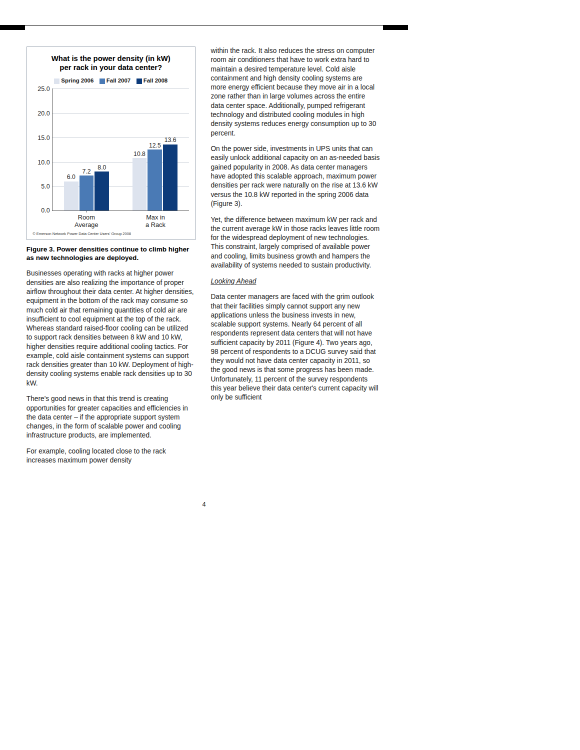What is the power density (in kW)
per rack in your data center?
Spring 2006 Fall 2007 Fall 2008
25.0
20.0
15.0
10.0
5.0
0.0
6.0
7.2
8.0
10.8
12.5
13.6
Room
Average
Max in
a Rack
© Emerson Network Power Data Center Users' Group 2008
Figure 3. Power densities continue to climb higher as new technologies are deployed.
Businesses operating with racks at higher power densities are also realizing the importance of proper airflow throughout their data center. At higher densities, equipment in the bottom of the rack may consume so much cold air that remaining quantities of cold air are insufficient to cool equipment at the top of the rack. Whereas standard raised-floor cooling can be utilized to support rack densities between 8 kW and 10 kW, higher densities require additional cooling tactics. For example, cold aisle containment systems can support rack densities greater than 10 kW. Deployment of high-density cooling systems enable rack densities up to 30 kW.
There's good news in that this trend is creating opportunities for greater capacities and efficiencies in the data center – if the appropriate support system changes, in the form of scalable power and cooling infrastructure products, are implemented.
For example, cooling located close to the rack increases maximum power density
within the rack. It also reduces the stress on computer room air conditioners that have to work extra hard to maintain a desired temperature level. Cold aisle containment and high density cooling systems are more energy efficient because they move air in a local zone rather than in large volumes across the entire data center space. Additionally, pumped refrigerant technology and distributed cooling modules in high density systems reduces energy consumption up to 30 percent.
On the power side, investments in UPS units that can easily unlock additional capacity on an as-needed basis gained popularity in 2008. As data center managers have adopted this scalable approach, maximum power densities per rack were naturally on the rise at 13.6 kW versus the 10.8 kW reported in the spring 2006 data (Figure 3).
Yet, the difference between maximum kW per rack and the current average kW in those racks leaves little room for the widespread deployment of new technologies. This constraint, largely comprised of available power and cooling, limits business growth and hampers the availability of systems needed to sustain productivity.
Looking Ahead
Data center managers are faced with the grim outlook that their facilities simply cannot support any new applications unless the business invests in new, scalable support systems. Nearly 64 percent of all respondents represent data centers that will not have sufficient capacity by 2011 (Figure 4). Two years ago, 98 percent of respondents to a DCUG survey said that they would not have data center capacity in 2011, so the good news is that some progress has been made. Unfortunately, 11 percent of the survey respondents this year believe their data center's current capacity will only be sufficient
4